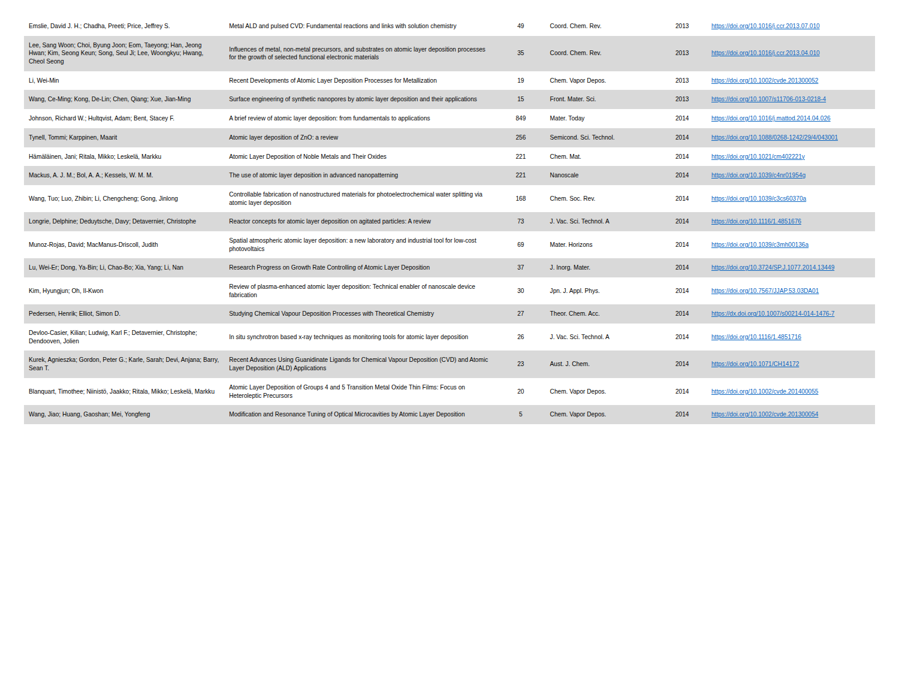| Emslie, David J. H.; Chadha, Preeti; Price, Jeffrey S. | Metal ALD and pulsed CVD: Fundamental reactions and links with solution chemistry | 49 | Coord. Chem. Rev. | 2013 | https://doi.org/10.1016/j.ccr.2013.07.010 |
| Lee, Sang Woon; Choi, Byung Joon; Eom, Taeyong; Han, Jeong Hwan; Kim, Seong Keun; Song, Seul Ji; Lee, Woongkyu; Hwang, Cheol Seong | Influences of metal, non-metal precursors, and substrates on atomic layer deposition processes for the growth of selected functional electronic materials | 35 | Coord. Chem. Rev. | 2013 | https://doi.org/10.1016/j.ccr.2013.04.010 |
| Li, Wei-Min | Recent Developments of Atomic Layer Deposition Processes for Metallization | 19 | Chem. Vapor Depos. | 2013 | https://doi.org/10.1002/cvde.201300052 |
| Wang, Ce-Ming; Kong, De-Lin; Chen, Qiang; Xue, Jian-Ming | Surface engineering of synthetic nanopores by atomic layer deposition and their applications | 15 | Front. Mater. Sci. | 2013 | https://doi.org/10.1007/s11706-013-0218-4 |
| Johnson, Richard W.; Hultqvist, Adam; Bent, Stacey F. | A brief review of atomic layer deposition: from fundamentals to applications | 849 | Mater. Today | 2014 | https://doi.org/10.1016/j.mattod.2014.04.026 |
| Tynell, Tommi; Karppinen, Maarit | Atomic layer deposition of ZnO: a review | 256 | Semicond. Sci. Technol. | 2014 | https://doi.org/10.1088/0268-1242/29/4/043001 |
| Hämäläinen, Jani; Ritala, Mikko; Leskelä, Markku | Atomic Layer Deposition of Noble Metals and Their Oxides | 221 | Chem. Mat. | 2014 | https://doi.org/10.1021/cm402221y |
| Mackus, A. J. M.; Bol, A. A.; Kessels, W. M. M. | The use of atomic layer deposition in advanced nanopatterning | 221 | Nanoscale | 2014 | https://doi.org/10.1039/c4nr01954g |
| Wang, Tuo; Luo, Zhibin; Li, Chengcheng; Gong, Jinlong | Controllable fabrication of nanostructured materials for photoelectrochemical water splitting via atomic layer deposition | 168 | Chem. Soc. Rev. | 2014 | https://doi.org/10.1039/c3cs60370a |
| Longrie, Delphine; Deduytsche, Davy; Detavernier, Christophe | Reactor concepts for atomic layer deposition on agitated particles: A review | 73 | J. Vac. Sci. Technol. A | 2014 | https://doi.org/10.1116/1.4851676 |
| Munoz-Rojas, David; MacManus-Driscoll, Judith | Spatial atmospheric atomic layer deposition: a new laboratory and industrial tool for low-cost photovoltaics | 69 | Mater. Horizons | 2014 | https://doi.org/10.1039/c3mh00136a |
| Lu, Wei-Er; Dong, Ya-Bin; Li, Chao-Bo; Xia, Yang; Li, Nan | Research Progress on Growth Rate Controlling of Atomic Layer Deposition | 37 | J. Inorg. Mater. | 2014 | https://doi.org/10.3724/SP.J.1077.2014.13449 |
| Kim, Hyungjun; Oh, Il-Kwon | Review of plasma-enhanced atomic layer deposition: Technical enabler of nanoscale device fabrication | 30 | Jpn. J. Appl. Phys. | 2014 | https://doi.org/10.7567/JJAP.53.03DA01 |
| Pedersen, Henrik; Elliot, Simon D. | Studying Chemical Vapour Deposition Processes with Theoretical Chemistry | 27 | Theor. Chem. Acc. | 2014 | https://dx.doi.org/10.1007/s00214-014-1476-7 |
| Devloo-Casier, Kilian; Ludwig, Karl F.; Detavernier, Christophe; Dendooven, Jolien | In situ synchrotron based x-ray techniques as monitoring tools for atomic layer deposition | 26 | J. Vac. Sci. Technol. A | 2014 | https://doi.org/10.1116/1.4851716 |
| Kurek, Agnieszka; Gordon, Peter G.; Karle, Sarah; Devi, Anjana; Barry, Sean T. | Recent Advances Using Guanidinate Ligands for Chemical Vapour Deposition (CVD) and Atomic Layer Deposition (ALD) Applications | 23 | Aust. J. Chem. | 2014 | https://doi.org/10.1071/CH14172 |
| Blanquart, Timothee; Niinistö, Jaakko; Ritala, Mikko; Leskelä, Markku | Atomic Layer Deposition of Groups 4 and 5 Transition Metal Oxide Thin Films: Focus on Heteroleptic Precursors | 20 | Chem. Vapor Depos. | 2014 | https://doi.org/10.1002/cvde.201400055 |
| Wang, Jiao; Huang, Gaoshan; Mei, Yongfeng | Modification and Resonance Tuning of Optical Microcavities by Atomic Layer Deposition | 5 | Chem. Vapor Depos. | 2014 | https://doi.org/10.1002/cvde.201300054 |